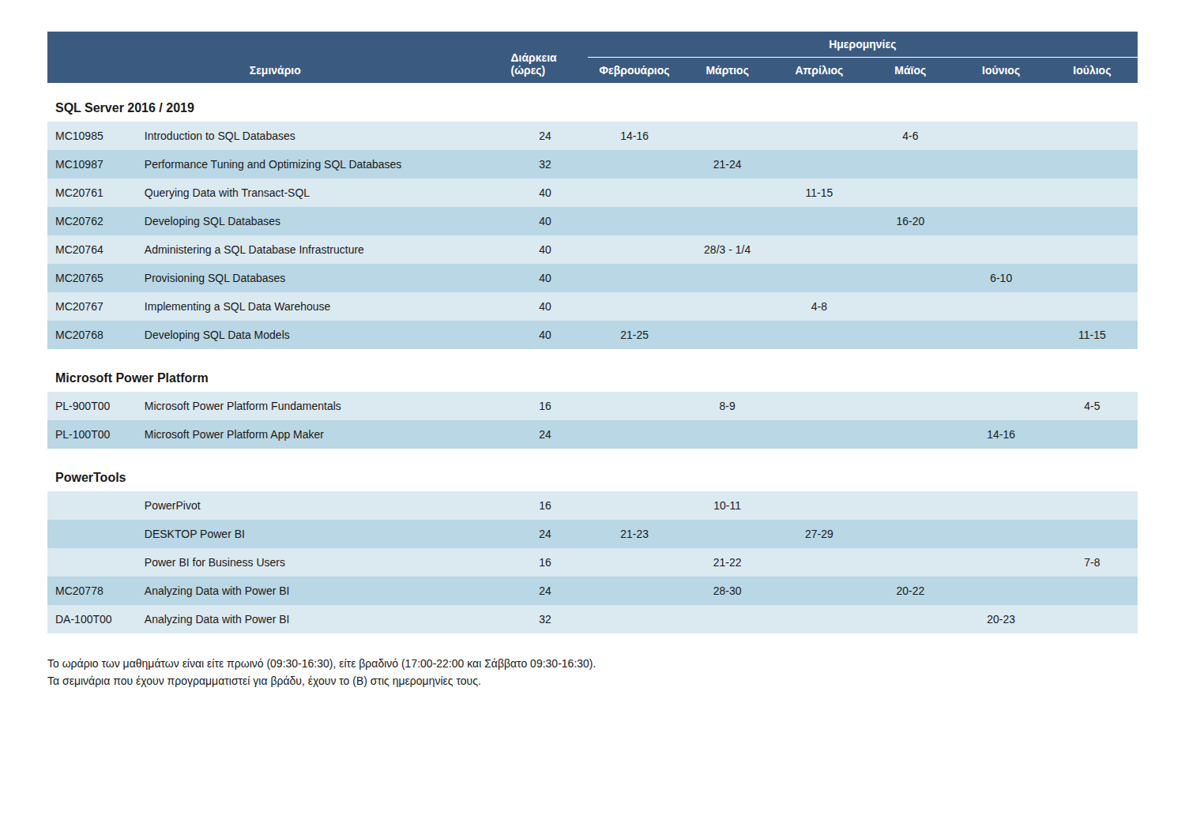| Σεμινάριο | Διάρκεια (ώρες) | Ημερομηνίες |
| --- | --- | --- |
| Φεβρουάριος | Μάρτιος | Απρίλιος | Μάϊος | Ιούνιος | Ιούλιος |
| SQL Server 2016 / 2019 |
| MC10985 | Introduction to SQL Databases | 24 | 14-16 | | | 4-6 | | |
| MC10987 | Performance Tuning and Optimizing SQL Databases | 32 | | 21-24 | | | | |
| MC20761 | Querying Data with Transact-SQL | 40 | | | 11-15 | | | |
| MC20762 | Developing SQL Databases | 40 | | | | 16-20 | | |
| MC20764 | Administering a SQL Database Infrastructure | 40 | | 28/3 - 1/4 | | | | |
| MC20765 | Provisioning SQL Databases | 40 | | | | | 6-10 | |
| MC20767 | Implementing a SQL Data Warehouse | 40 | | | 4-8 | | | |
| MC20768 | Developing SQL Data Models | 40 | 21-25 | | | | | 11-15 |
| Microsoft Power Platform |
| PL-900T00 | Microsoft Power Platform Fundamentals | 16 | | 8-9 | | | | 4-5 |
| PL-100T00 | Microsoft Power Platform App Maker | 24 | | | | | 14-16 | |
| PowerTools |
| | PowerPivot | 16 | | 10-11 | | | | |
| | DESKTOP Power BI | 24 | 21-23 | | 27-29 | | | |
| | Power BI for Business Users | 16 | | 21-22 | | | | 7-8 |
| MC20778 | Analyzing Data with Power BI | 24 | | 28-30 | | 20-22 | | |
| DA-100T00 | Analyzing Data with Power BI | 32 | | | | | 20-23 | |
Το ωράριο των μαθημάτων είναι είτε πρωινό (09:30-16:30), είτε βραδινό (17:00-22:00 και Σάββατο 09:30-16:30).
Τα σεμινάρια που έχουν προγραμματιστεί για βράδυ, έχουν το (Β) στις ημερομηνίες τους.